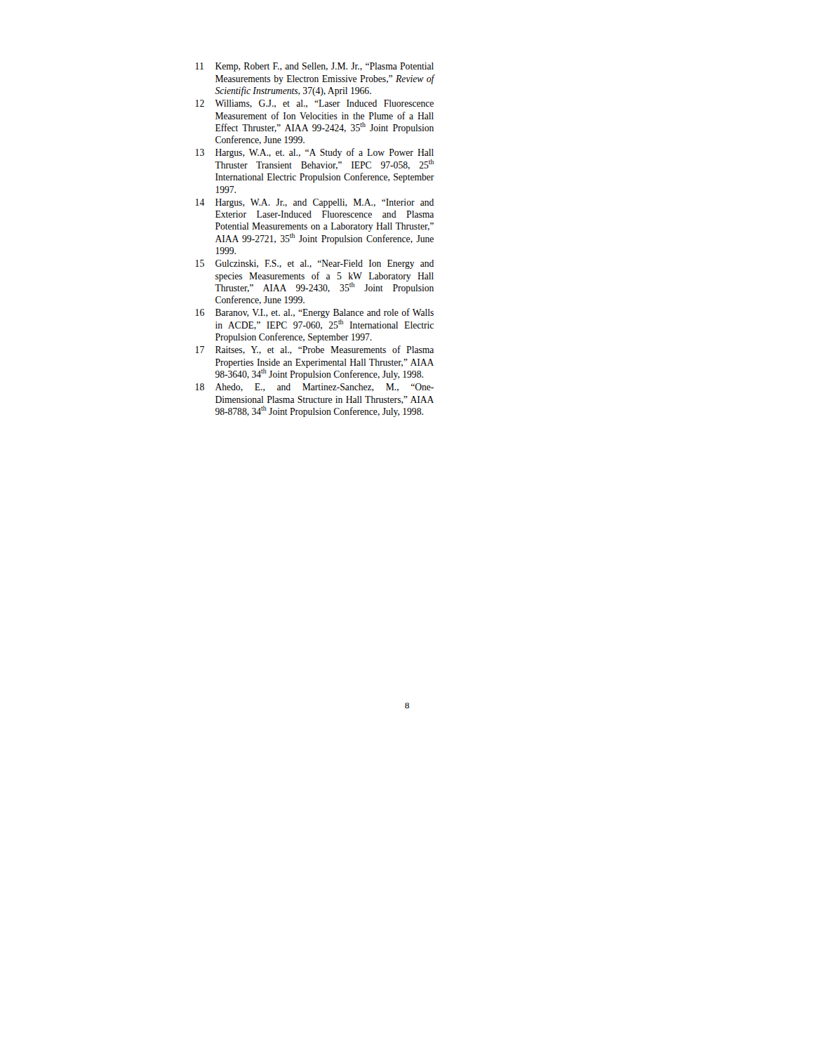11
Kemp, Robert F., and Sellen, J.M. Jr., “Plasma Potential Measurements by Electron Emissive Probes,” Review of Scientific Instruments, 37(4), April 1966.
12
Williams, G.J., et al., “Laser Induced Fluorescence Measurement of Ion Velocities in the Plume of a Hall Effect Thruster,” AIAA 99-2424, 35th Joint Propulsion Conference, June 1999.
13
Hargus, W.A., et. al., “A Study of a Low Power Hall Thruster Transient Behavior,” IEPC 97-058, 25th International Electric Propulsion Conference, September 1997.
14
Hargus, W.A. Jr., and Cappelli, M.A., “Interior and Exterior Laser-Induced Fluorescence and Plasma Potential Measurements on a Laboratory Hall Thruster,” AIAA 99-2721, 35th Joint Propulsion Conference, June 1999.
15
Gulczinski, F.S., et al., “Near-Field Ion Energy and species Measurements of a 5 kW Laboratory Hall Thruster,” AIAA 99-2430, 35th Joint Propulsion Conference, June 1999.
16
Baranov, V.I., et. al., “Energy Balance and role of Walls in ACDE,” IEPC 97-060, 25th International Electric Propulsion Conference, September 1997.
17
Raitses, Y., et al., “Probe Measurements of Plasma Properties Inside an Experimental Hall Thruster,” AIAA 98-3640, 34th Joint Propulsion Conference, July, 1998.
18
Ahedo, E., and Martinez-Sanchez, M., “One-Dimensional Plasma Structure in Hall Thrusters,” AIAA 98-8788, 34th Joint Propulsion Conference, July, 1998.
8